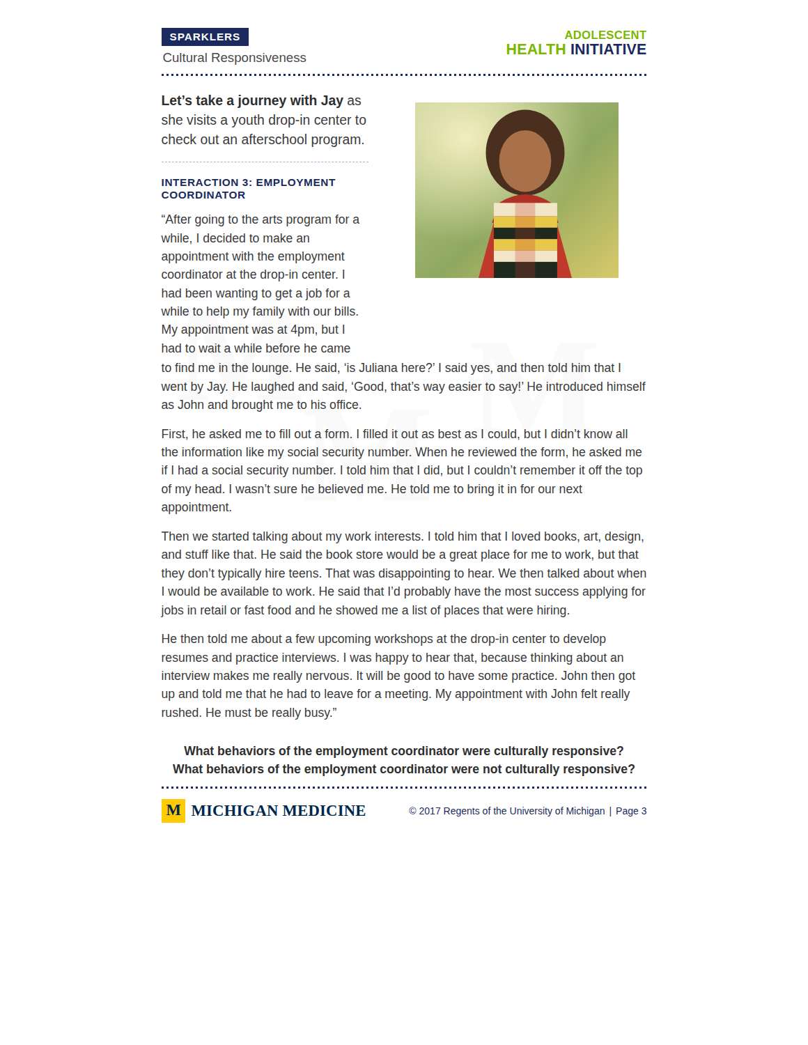SPARKLERS
Cultural Responsiveness
ADOLESCENT
HEALTH INITIATIVE
M M M
Let’s take a journey with Jay as she visits a youth drop-in center to check out an afterschool program.
Interaction 3: Employment Coordinator
“After going to the arts program for a while, I decided to make an appointment with the employment coordinator at the drop-in center. I had been wanting to get a job for a while to help my family with our bills. My appointment was at 4pm, but I had to wait a while before he came
to find me in the lounge. He said, ‘is Juliana here?’ I said yes, and then told him that I went by Jay. He laughed and said, ‘Good, that’s way easier to say!’ He introduced himself as John and brought me to his office.
First, he asked me to fill out a form. I filled it out as best as I could, but I didn’t know all the information like my social security number. When he reviewed the form, he asked me if I had a social security number. I told him that I did, but I couldn’t remember it off the top of my head. I wasn’t sure he believed me. He told me to bring it in for our next appointment.
Then we started talking about my work interests. I told him that I loved books, art, design, and stuff like that. He said the book store would be a great place for me to work, but that they don’t typically hire teens. That was disappointing to hear. We then talked about when I would be available to work. He said that I’d probably have the most success applying for jobs in retail or fast food and he showed me a list of places that were hiring.
He then told me about a few upcoming workshops at the drop-in center to develop resumes and practice interviews. I was happy to hear that, because thinking about an interview makes me really nervous. It will be good to have some practice. John then got up and told me that he had to leave for a meeting. My appointment with John felt really rushed. He must be really busy.”
What behaviors of the employment coordinator were culturally responsive?
What behaviors of the employment coordinator were not culturally responsive?
M
MICHIGAN MEDICINE
© 2017 Regents of the University of Michigan|Page 3